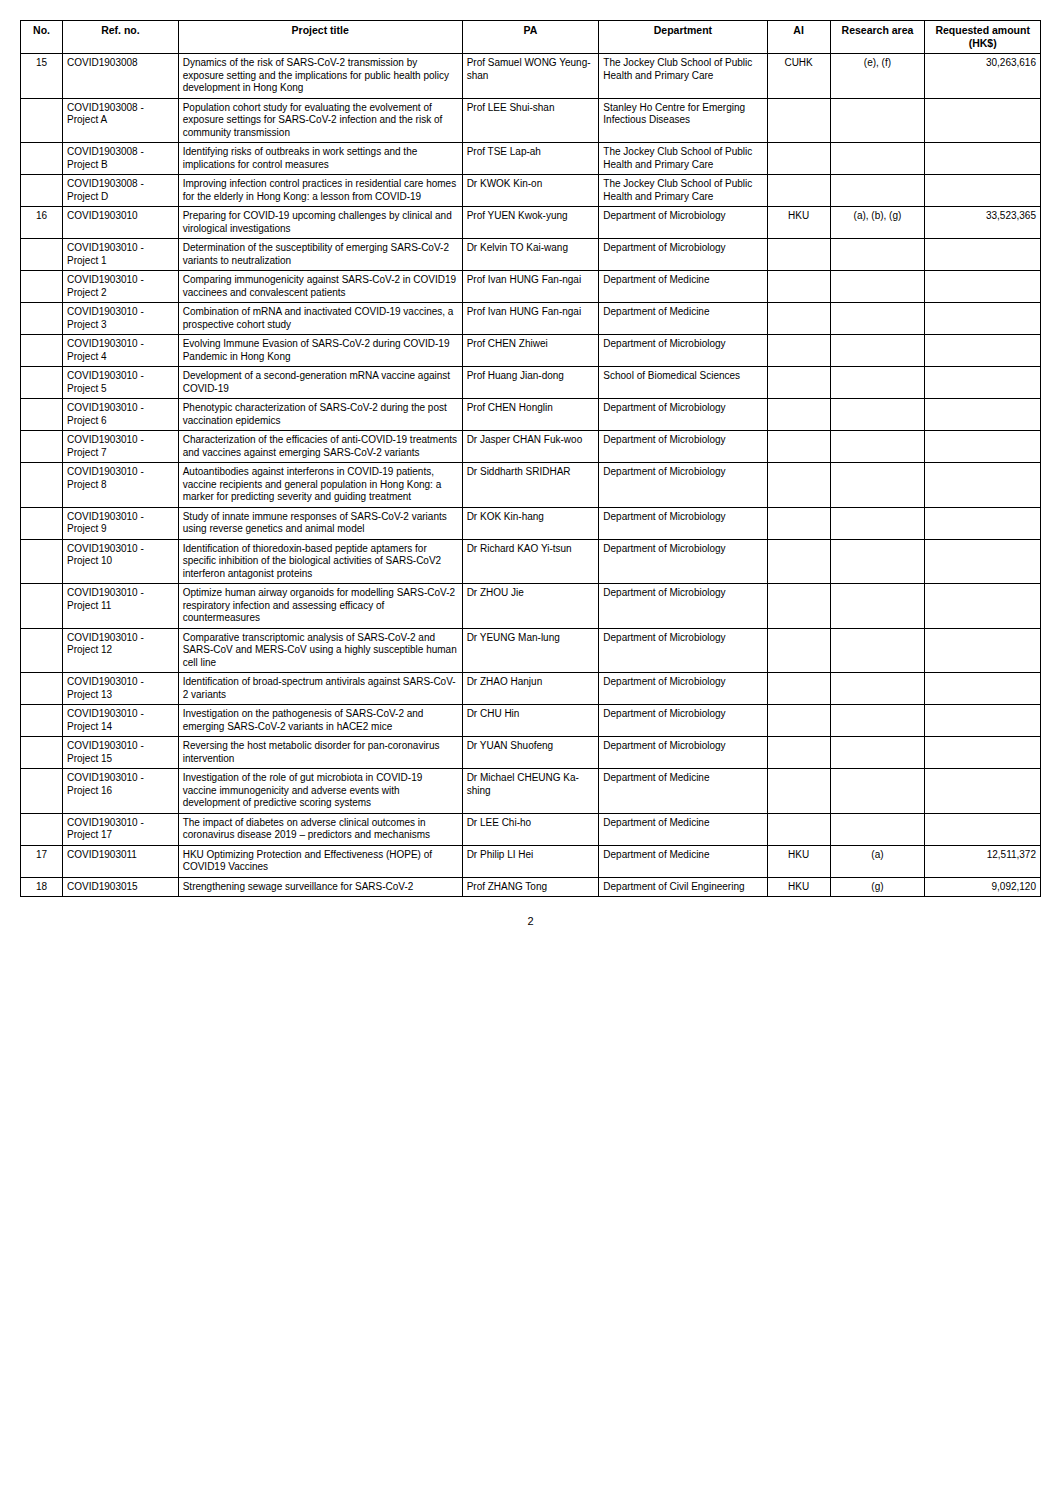| No. | Ref. no. | Project title | PA | Department | AI | Research area | Requested amount (HK$) |
| --- | --- | --- | --- | --- | --- | --- | --- |
| 15 | COVID1903008 | Dynamics of the risk of SARS-CoV-2 transmission by exposure setting and the implications for public health policy development in Hong Kong | Prof Samuel WONG Yeung-shan | The Jockey Club School of Public Health and Primary Care | CUHK | (e), (f) | 30,263,616 |
| | COVID1903008 - Project A | Population cohort study for evaluating the evolvement of exposure settings for SARS-CoV-2 infection and the risk of community transmission | Prof LEE Shui-shan | Stanley Ho Centre for Emerging Infectious Diseases | | | |
| | COVID1903008 - Project B | Identifying risks of outbreaks in work settings and the implications for control measures | Prof TSE Lap-ah | The Jockey Club School of Public Health and Primary Care | | | |
| | COVID1903008 - Project D | Improving infection control practices in residential care homes for the elderly in Hong Kong: a lesson from COVID-19 | Dr KWOK Kin-on | The Jockey Club School of Public Health and Primary Care | | | |
| 16 | COVID1903010 | Preparing for COVID-19 upcoming challenges by clinical and virological investigations | Prof YUEN Kwok-yung | Department of Microbiology | HKU | (a), (b), (g) | 33,523,365 |
| | COVID1903010 - Project 1 | Determination of the susceptibility of emerging SARS-CoV-2 variants to neutralization | Dr Kelvin TO Kai-wang | Department of Microbiology | | | |
| | COVID1903010 - Project 2 | Comparing immunogenicity against SARS-CoV-2 in COVID19 vaccinees and convalescent patients | Prof Ivan HUNG Fan-ngai | Department of Medicine | | | |
| | COVID1903010 - Project 3 | Combination of mRNA and inactivated COVID-19 vaccines, a prospective cohort study | Prof Ivan HUNG Fan-ngai | Department of Medicine | | | |
| | COVID1903010 - Project 4 | Evolving Immune Evasion of SARS-CoV-2 during COVID-19 Pandemic in Hong Kong | Prof CHEN Zhiwei | Department of Microbiology | | | |
| | COVID1903010 - Project 5 | Development of a second-generation mRNA vaccine against COVID-19 | Prof Huang Jian-dong | School of Biomedical Sciences | | | |
| | COVID1903010 - Project 6 | Phenotypic characterization of SARS-CoV-2 during the post vaccination epidemics | Prof CHEN Honglin | Department of Microbiology | | | |
| | COVID1903010 - Project 7 | Characterization of the efficacies of anti-COVID-19 treatments and vaccines against emerging SARS-CoV-2 variants | Dr Jasper CHAN Fuk-woo | Department of Microbiology | | | |
| | COVID1903010 - Project 8 | Autoantibodies against interferons in COVID-19 patients, vaccine recipients and general population in Hong Kong: a marker for predicting severity and guiding treatment | Dr Siddharth SRIDHAR | Department of Microbiology | | | |
| | COVID1903010 - Project 9 | Study of innate immune responses of SARS-CoV-2 variants using reverse genetics and animal model | Dr KOK Kin-hang | Department of Microbiology | | | |
| | COVID1903010 - Project 10 | Identification of thioredoxin-based peptide aptamers for specific inhibition of the biological activities of SARS-CoV2 interferon antagonist proteins | Dr Richard KAO Yi-tsun | Department of Microbiology | | | |
| | COVID1903010 - Project 11 | Optimize human airway organoids for modelling SARS-CoV-2 respiratory infection and assessing efficacy of countermeasures | Dr ZHOU Jie | Department of Microbiology | | | |
| | COVID1903010 - Project 12 | Comparative transcriptomic analysis of SARS-CoV-2 and SARS-CoV and MERS-CoV using a highly susceptible human cell line | Dr YEUNG Man-lung | Department of Microbiology | | | |
| | COVID1903010 - Project 13 | Identification of broad-spectrum antivirals against SARS-CoV-2 variants | Dr ZHAO Hanjun | Department of Microbiology | | | |
| | COVID1903010 - Project 14 | Investigation on the pathogenesis of SARS-CoV-2 and emerging SARS-CoV-2 variants in hACE2 mice | Dr CHU Hin | Department of Microbiology | | | |
| | COVID1903010 - Project 15 | Reversing the host metabolic disorder for pan-coronavirus intervention | Dr YUAN Shuofeng | Department of Microbiology | | | |
| | COVID1903010 - Project 16 | Investigation of the role of gut microbiota in COVID-19 vaccine immunogenicity and adverse events with development of predictive scoring systems | Dr Michael CHEUNG Ka-shing | Department of Medicine | | | |
| | COVID1903010 - Project 17 | The impact of diabetes on adverse clinical outcomes in coronavirus disease 2019 – predictors and mechanisms | Dr LEE Chi-ho | Department of Medicine | | | |
| 17 | COVID1903011 | HKU Optimizing Protection and Effectiveness (HOPE) of COVID19 Vaccines | Dr Philip LI Hei | Department of Medicine | HKU | (a) | 12,511,372 |
| 18 | COVID1903015 | Strengthening sewage surveillance for SARS-CoV-2 | Prof ZHANG Tong | Department of Civil Engineering | HKU | (g) | 9,092,120 |
2